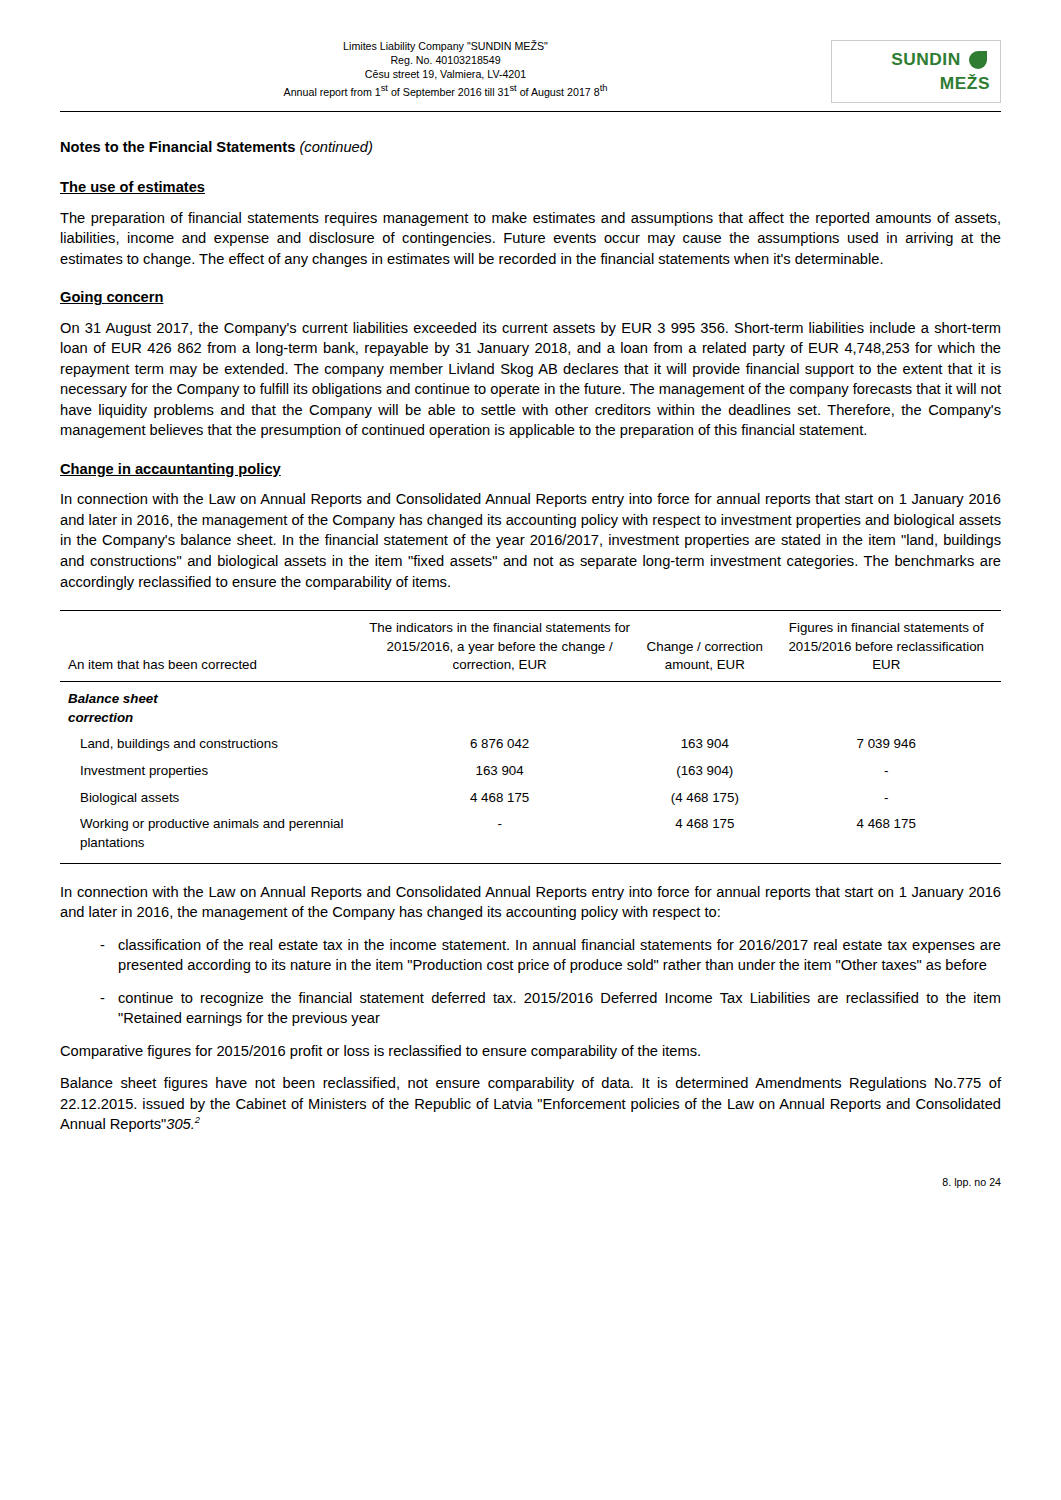Limites Liability Company "SUNDIN MEŽS"
Reg. No. 40103218549
Cēsu street 19, Valmiera, LV-4201
Annual report from 1st of September 2016 till 31st of August 2017 8th
SUNDIN MEŽS
Notes to the Financial Statements (continued)
The use of estimates
The preparation of financial statements requires management to make estimates and assumptions that affect the reported amounts of assets, liabilities, income and expense and disclosure of contingencies. Future events occur may cause the assumptions used in arriving at the estimates to change. The effect of any changes in estimates will be recorded in the financial statements when it's determinable.
Going concern
On 31 August 2017, the Company's current liabilities exceeded its current assets by EUR 3 995 356. Short-term liabilities include a short-term loan of EUR 426 862 from a long-term bank, repayable by 31 January 2018, and a loan from a related party of EUR 4,748,253 for which the repayment term may be extended. The company member Livland Skog AB declares that it will provide financial support to the extent that it is necessary for the Company to fulfill its obligations and continue to operate in the future. The management of the company forecasts that it will not have liquidity problems and that the Company will be able to settle with other creditors within the deadlines set. Therefore, the Company's management believes that the presumption of continued operation is applicable to the preparation of this financial statement.
Change in accauntanting policy
In connection with the Law on Annual Reports and Consolidated Annual Reports entry into force for annual reports that start on 1 January 2016 and later in 2016, the management of the Company has changed its accounting policy with respect to investment properties and biological assets in the Company's balance sheet. In the financial statement of the year 2016/2017, investment properties are stated in the item "land, buildings and constructions" and biological assets in the item "fixed assets" and not as separate long-term investment categories. The benchmarks are accordingly reclassified to ensure the comparability of items.
| An item that has been corrected | The indicators in the financial statements for 2015/2016, a year before the change / correction, EUR | Change / correction amount, EUR | Figures in financial statements of 2015/2016 before reclassification EUR |
| --- | --- | --- | --- |
| Balance sheet correction |
| Land, buildings and constructions | 6 876 042 | 163 904 | 7 039 946 |
| Investment properties | 163 904 | (163 904) | - |
| Biological assets | 4 468 175 | (4 468 175) | - |
| Working or productive animals and perennial plantations | - | 4 468 175 | 4 468 175 |
In connection with the Law on Annual Reports and Consolidated Annual Reports entry into force for annual reports that start on 1 January 2016 and later in 2016, the management of the Company has changed its accounting policy with respect to:
classification of the real estate tax in the income statement. In annual financial statements for 2016/2017 real estate tax expenses are presented according to its nature in the item "Production cost price of produce sold" rather than under the item "Other taxes" as before
continue to recognize the financial statement deferred tax. 2015/2016 Deferred Income Tax Liabilities are reclassified to the item "Retained earnings for the previous year
Comparative figures for 2015/2016 profit or loss is reclassified to ensure comparability of the items.
Balance sheet figures have not been reclassified, not ensure comparability of data. It is determined Amendments Regulations No.775 of 22.12.2015. issued by the Cabinet of Ministers of the Republic of Latvia "Enforcement policies of the Law on Annual Reports and Consolidated Annual Reports"305.2
8. lpp. no 24